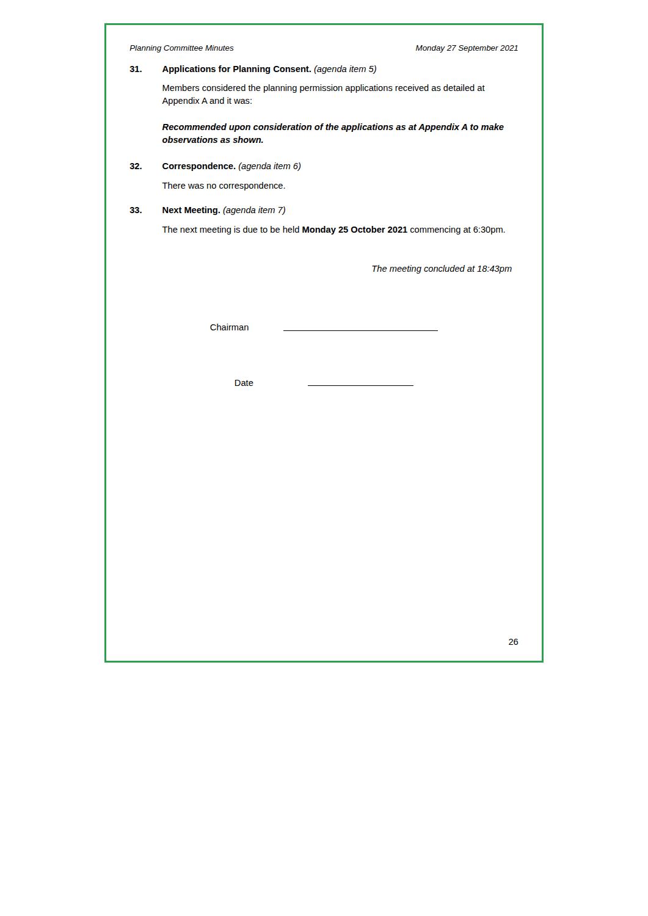Planning Committee Minutes Monday 27 September 2021
31. Applications for Planning Consent. (agenda item 5)
Members considered the planning permission applications received as detailed at Appendix A and it was:
Recommended upon consideration of the applications as at Appendix A to make observations as shown.
32. Correspondence. (agenda item 6)
There was no correspondence.
33. Next Meeting. (agenda item 7)
The next meeting is due to be held Monday 25 October 2021 commencing at 6:30pm.
The meeting concluded at 18:43pm
Chairman
Date
26